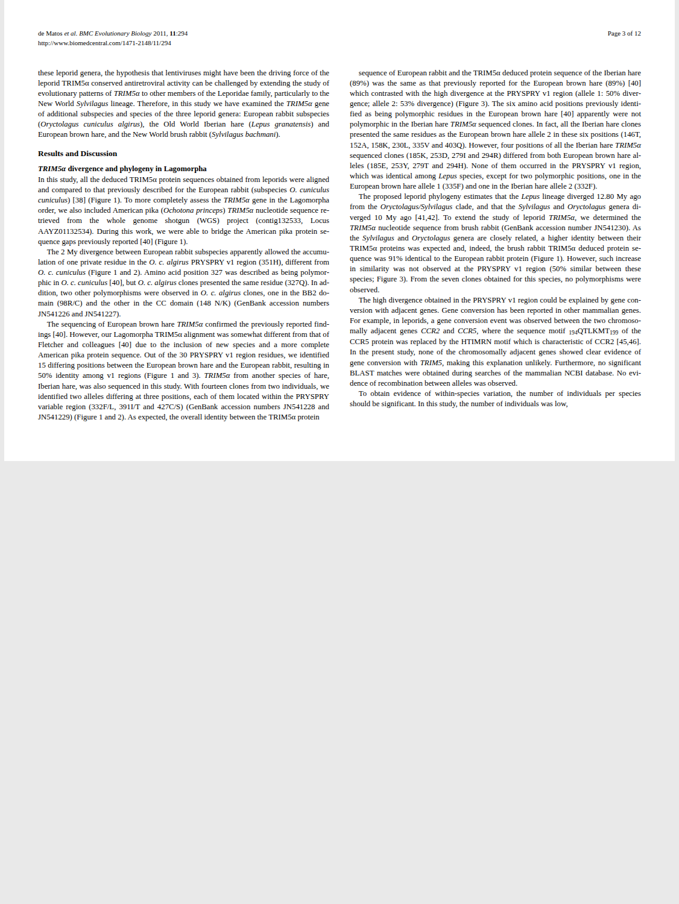de Matos et al. BMC Evolutionary Biology 2011, 11:294
http://www.biomedcentral.com/1471-2148/11/294
Page 3 of 12
these leporid genera, the hypothesis that lentiviruses might have been the driving force of the leporid TRIM5α conserved antiretroviral activity can be challenged by extending the study of evolutionary patterns of TRIM5α to other members of the Leporidae family, particularly to the New World Sylvilagus lineage. Therefore, in this study we have examined the TRIM5α gene of additional subspecies and species of the three leporid genera: European rabbit subspecies (Oryctolagus cuniculus algirus), the Old World Iberian hare (Lepus granatensis) and European brown hare, and the New World brush rabbit (Sylvilagus bachmani).
Results and Discussion
TRIM5α divergence and phylogeny in Lagomorpha
In this study, all the deduced TRIM5α protein sequences obtained from leporids were aligned and compared to that previously described for the European rabbit (subspecies O. cuniculus cuniculus) [38] (Figure 1). To more completely assess the TRIM5α gene in the Lagomorpha order, we also included American pika (Ochotona princeps) TRIM5α nucleotide sequence retrieved from the whole genome shotgun (WGS) project (contig132533, Locus AAYZ01132534). During this work, we were able to bridge the American pika protein sequence gaps previously reported [40] (Figure 1).
The 2 My divergence between European rabbit subspecies apparently allowed the accumulation of one private residue in the O. c. algirus PRYSPRY v1 region (351H), different from O. c. cuniculus (Figure 1 and 2). Amino acid position 327 was described as being polymorphic in O. c. cuniculus [40], but O. c. algirus clones presented the same residue (327Q). In addition, two other polymorphisms were observed in O. c. algirus clones, one in the BB2 domain (98R/C) and the other in the CC domain (148 N/K) (GenBank accession numbers JN541226 and JN541227).
The sequencing of European brown hare TRIM5α confirmed the previously reported findings [40]. However, our Lagomorpha TRIM5α alignment was somewhat different from that of Fletcher and colleagues [40] due to the inclusion of new species and a more complete American pika protein sequence. Out of the 30 PRYSPRY v1 region residues, we identified 15 differing positions between the European brown hare and the European rabbit, resulting in 50% identity among v1 regions (Figure 1 and 3). TRIM5α from another species of hare, Iberian hare, was also sequenced in this study. With fourteen clones from two individuals, we identified two alleles differing at three positions, each of them located within the PRYSPRY variable region (332F/L, 391I/T and 427C/S) (GenBank accession numbers JN541228 and JN541229) (Figure 1 and 2). As expected, the overall identity between the TRIM5α protein
sequence of European rabbit and the TRIM5α deduced protein sequence of the Iberian hare (89%) was the same as that previously reported for the European brown hare (89%) [40] which contrasted with the high divergence at the PRYSPRY v1 region (allele 1: 50% divergence; allele 2: 53% divergence) (Figure 3). The six amino acid positions previously identified as being polymorphic residues in the European brown hare [40] apparently were not polymorphic in the Iberian hare TRIM5α sequenced clones. In fact, all the Iberian hare clones presented the same residues as the European brown hare allele 2 in these six positions (146T, 152A, 158K, 230L, 335V and 403Q). However, four positions of all the Iberian hare TRIM5α sequenced clones (185K, 253D, 279I and 294R) differed from both European brown hare alleles (185E, 253Y, 279T and 294H). None of them occurred in the PRYSPRY v1 region, which was identical among Lepus species, except for two polymorphic positions, one in the European brown hare allele 1 (335F) and one in the Iberian hare allele 2 (332F).
The proposed leporid phylogeny estimates that the Lepus lineage diverged 12.80 My ago from the Oryctolagus/Sylvilagus clade, and that the Sylvilagus and Oryctolagus genera diverged 10 My ago [41,42]. To extend the study of leporid TRIM5α, we determined the TRIM5α nucleotide sequence from brush rabbit (GenBank accession number JN541230). As the Sylvilagus and Oryctolagus genera are closely related, a higher identity between their TRIM5α proteins was expected and, indeed, the brush rabbit TRIM5α deduced protein sequence was 91% identical to the European rabbit protein (Figure 1). However, such increase in similarity was not observed at the PRYSPRY v1 region (50% similar between these species; Figure 3). From the seven clones obtained for this species, no polymorphisms were observed.
The high divergence obtained in the PRYSPRY v1 region could be explained by gene conversion with adjacent genes. Gene conversion has been reported in other mammalian genes. For example, in leporids, a gene conversion event was observed between the two chromosomally adjacent genes CCR2 and CCR5, where the sequence motif 194QTLKMT199 of the CCR5 protein was replaced by the HTIMRN motif which is characteristic of CCR2 [45,46]. In the present study, none of the chromosomally adjacent genes showed clear evidence of gene conversion with TRIM5, making this explanation unlikely. Furthermore, no significant BLAST matches were obtained during searches of the mammalian NCBI database. No evidence of recombination between alleles was observed.
To obtain evidence of within-species variation, the number of individuals per species should be significant. In this study, the number of individuals was low,